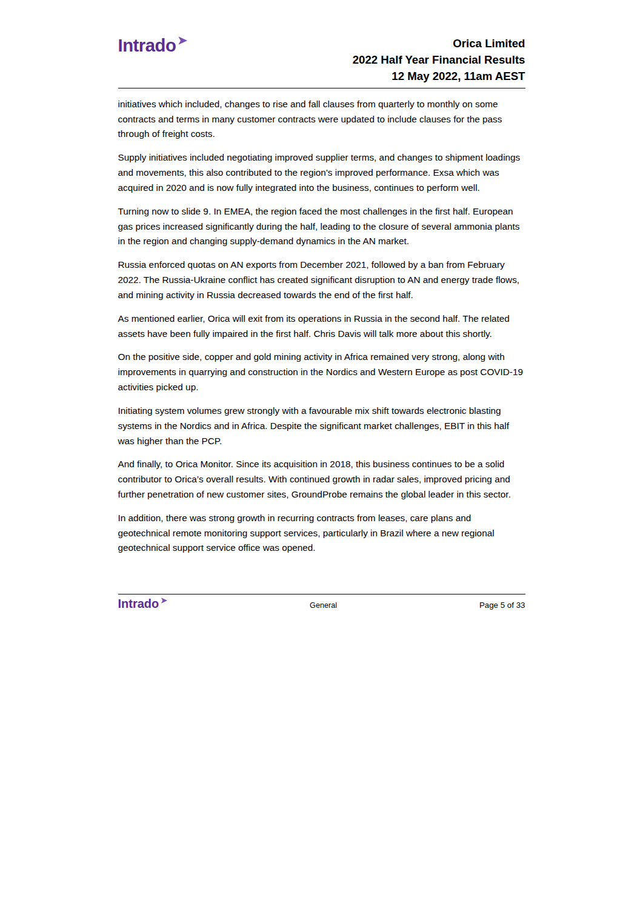Intrado➤
Orica Limited
2022 Half Year Financial Results
12 May 2022, 11am AEST
initiatives which included, changes to rise and fall clauses from quarterly to monthly on some contracts and terms in many customer contracts were updated to include clauses for the pass through of freight costs.
Supply initiatives included negotiating improved supplier terms, and changes to shipment loadings and movements, this also contributed to the region's improved performance. Exsa which was acquired in 2020 and is now fully integrated into the business, continues to perform well.
Turning now to slide 9. In EMEA, the region faced the most challenges in the first half. European gas prices increased significantly during the half, leading to the closure of several ammonia plants in the region and changing supply-demand dynamics in the AN market.
Russia enforced quotas on AN exports from December 2021, followed by a ban from February 2022. The Russia-Ukraine conflict has created significant disruption to AN and energy trade flows, and mining activity in Russia decreased towards the end of the first half.
As mentioned earlier, Orica will exit from its operations in Russia in the second half. The related assets have been fully impaired in the first half. Chris Davis will talk more about this shortly.
On the positive side, copper and gold mining activity in Africa remained very strong, along with improvements in quarrying and construction in the Nordics and Western Europe as post COVID-19 activities picked up.
Initiating system volumes grew strongly with a favourable mix shift towards electronic blasting systems in the Nordics and in Africa. Despite the significant market challenges, EBIT in this half was higher than the PCP.
And finally, to Orica Monitor. Since its acquisition in 2018, this business continues to be a solid contributor to Orica’s overall results. With continued growth in radar sales, improved pricing and further penetration of new customer sites, GroundProbe remains the global leader in this sector.
In addition, there was strong growth in recurring contracts from leases, care plans and geotechnical remote monitoring support services, particularly in Brazil where a new regional geotechnical support service office was opened.
Intrado➤
General
Page 5 of 33